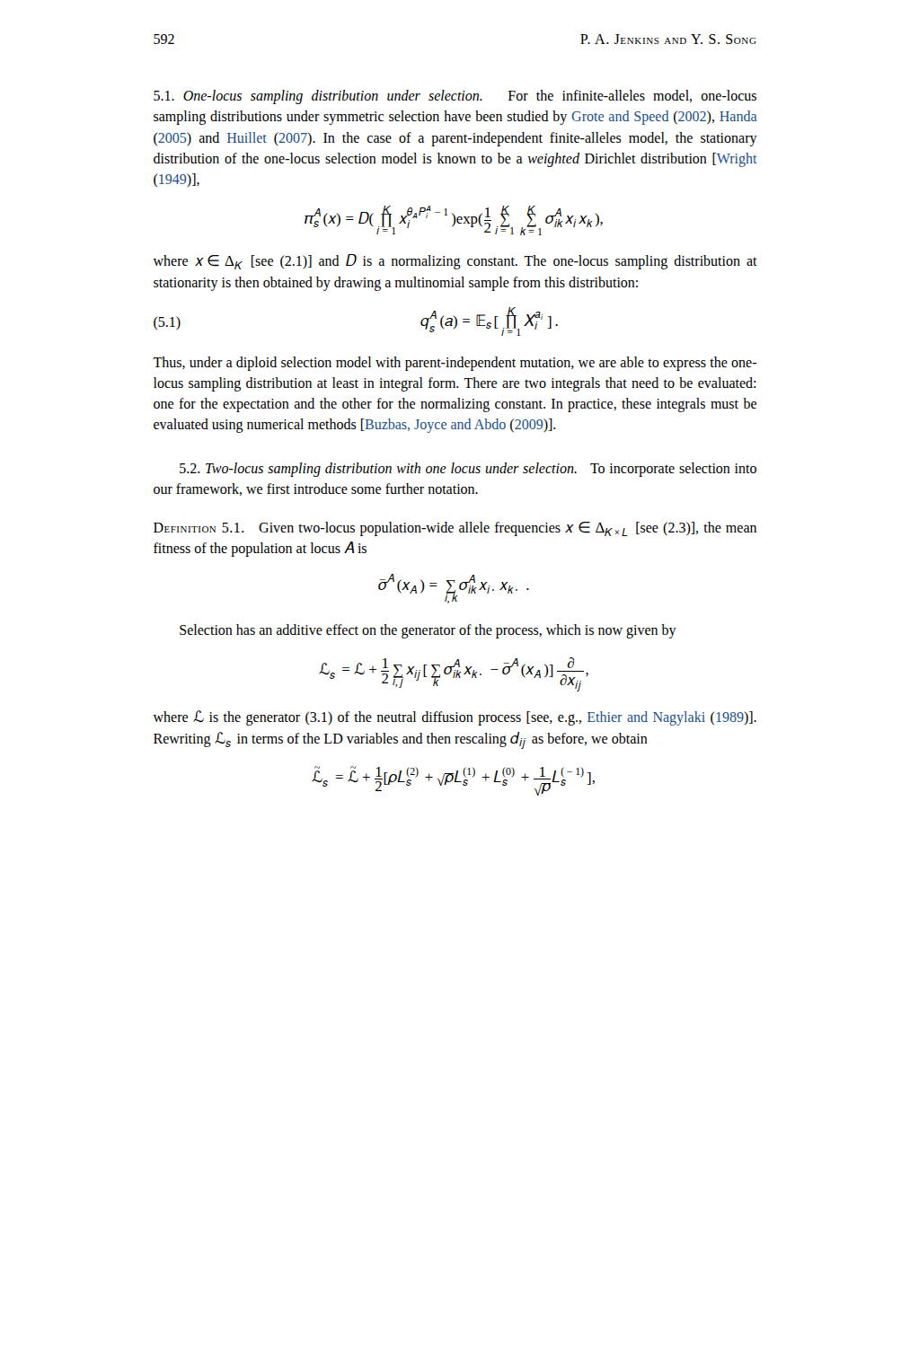592 P. A. Jenkins and Y. S. Song
5.1. One-locus sampling distribution under selection. For the infinite-alleles model, one-locus sampling distributions under symmetric selection have been studied by Grote and Speed (2002), Handa (2005) and Huillet (2007). In the case of a parent-independent finite-alleles model, the stationary distribution of the one-locus selection model is known to be a weighted Dirichlet distribution [Wright (1949)],
πsA (x) = D ( ∏ i=1 K x i θAPiA−1 ) exp ( 12 ∑ i=1 K ∑ k=1 K σikA xi xk ) ,
where x∈ΔK [see (2.1)] and D is a normalizing constant. The one-locus sampling distribution at stationarity is then obtained by drawing a multinomial sample from this distribution:
(5.1)
qsA (a) = 𝔼s [ ∏ i=1 K Xiai ] .
Thus, under a diploid selection model with parent-independent mutation, we are able to express the one-locus sampling distribution at least in integral form. There are two integrals that need to be evaluated: one for the expectation and the other for the normalizing constant. In practice, these integrals must be evaluated using numerical methods [Buzbas, Joyce and Abdo (2009)].
5.2. Two-locus sampling distribution with one locus under selection. To incorporate selection into our framework, we first introduce some further notation.
Definition 5.1. Given two-locus population-wide allele frequencies x∈ΔK×L [see (2.3)], the mean fitness of the population at locus A is
σ¯A (xA) = ∑ i,k σikA xi⋅ xk⋅ .
Selection has an additive effect on the generator of the process, which is now given by
ℒs = ℒ + 12 ∑ i,j xij [ ∑k σikA xk⋅ − σ¯A (xA) ] ∂ ∂xij ,
where ℒ is the generator (3.1) of the neutral diffusion process [see, e.g., Ethier and Nagylaki (1989)]. Rewriting ℒs in terms of the LD variables and then rescaling dij as before, we obtain
ℒ~s = ℒ~ + 12 [ ρ Ls(2) + ρ Ls(1) + Ls(0) + 1ρ Ls(−1) ] ,